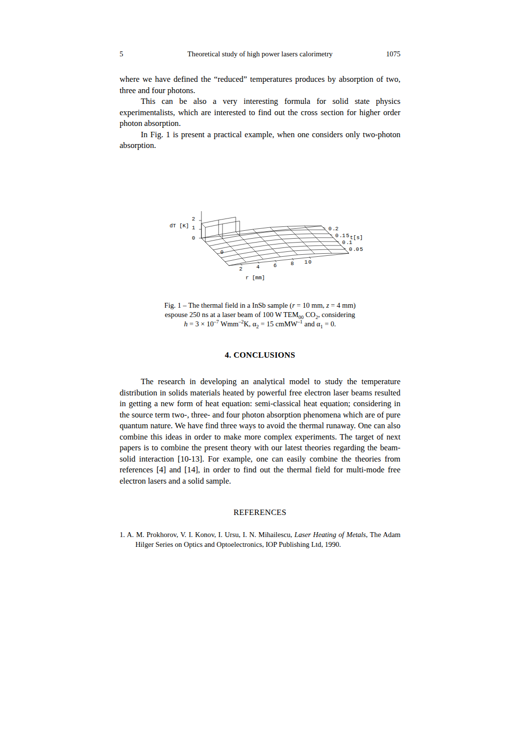5 Theoretical study of high power lasers calorimetry 1075
where we have defined the “reduced” temperatures produces by absorption of two, three and four photons.
This can be also a very interesting formula for solid state physics experimentalists, which are interested to find out the cross section for higher order photon absorption.
In Fig. 1 is present a practical example, when one considers only two-photon absorption.
2 1 0 dT [K] 0 2 4 6 8 1 0 r [mm] 0 . 0 5 0 . 1 0 . 1 5 0 . 2 t[s]
Fig. 1 – The thermal field in a InSb sample (r = 10 mm, z = 4 mm)
espouse 250 ns at a laser beam of 100 W TEM00 CO2, considering
h = 3 × 10–7 Wmm–2K, α2 = 15 cmMW–1 and α1 = 0.
4. CONCLUSIONS
The research in developing an analytical model to study the temperature distribution in solids materials heated by powerful free electron laser beams resulted in getting a new form of heat equation: semi-classical heat equation; considering in the source term two-, three- and four photon absorption phenomena which are of pure quantum nature. We have find three ways to avoid the thermal runaway. One can also combine this ideas in order to make more complex experiments. The target of next papers is to combine the present theory with our latest theories regarding the beam-solid interaction [10-13]. For example, one can easily combine the theories from references [4] and [14], in order to find out the thermal field for multi-mode free electron lasers and a solid sample.
REFERENCES
1. A. M. Prokhorov, V. I. Konov, I. Ursu, I. N. Mihailescu, Laser Heating of Metals, The Adam Hilger Series on Optics and Optoelectronics, IOP Publishing Ltd, 1990.